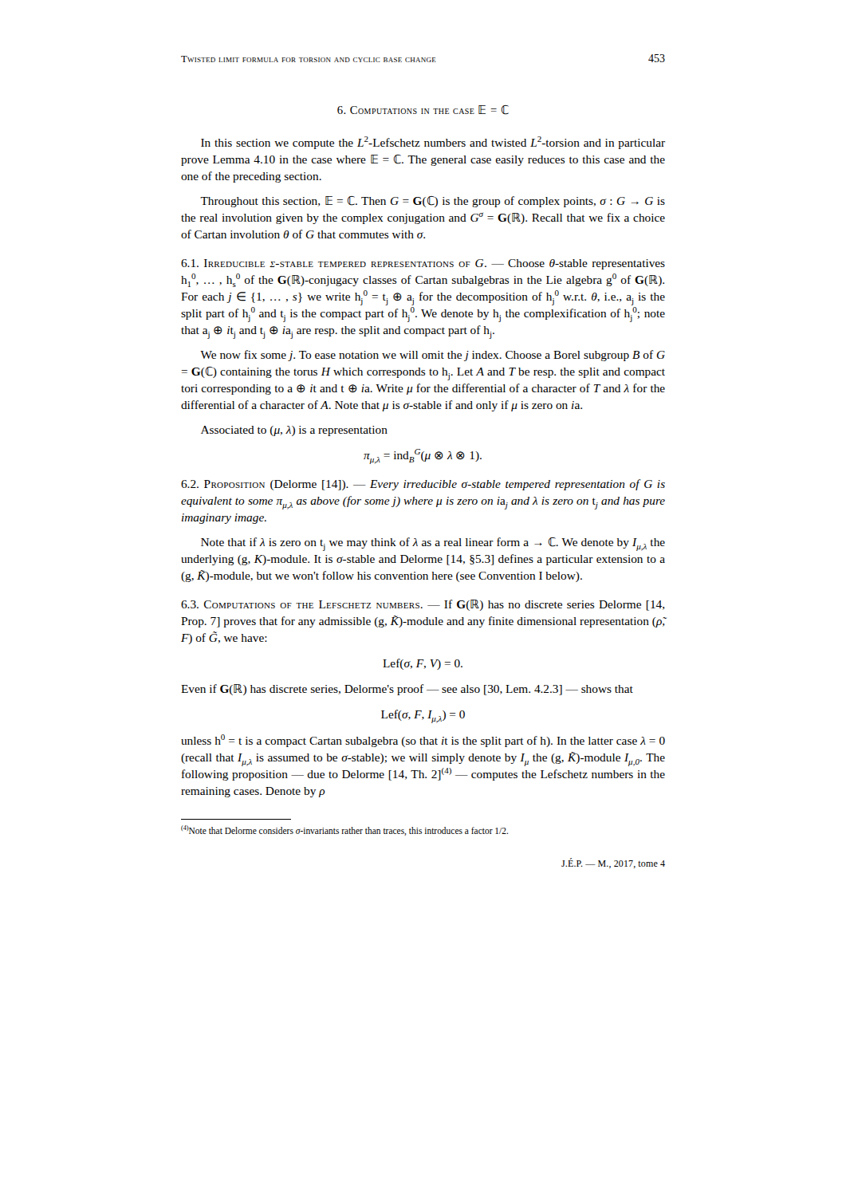Twisted limit formula for torsion and cyclic base change 453
6. Computations in the case 𝔼 = ℂ
In this section we compute the L2-Lefschetz numbers and twisted L2-torsion and in particular prove Lemma 4.10 in the case where 𝔼 = ℂ. The general case easily reduces to this case and the one of the preceding section.
Throughout this section, 𝔼 = ℂ. Then G = G(ℂ) is the group of complex points, σ : G → G is the real involution given by the complex conjugation and Gσ = G(ℝ). Recall that we fix a choice of Cartan involution θ of G that commutes with σ.
6.1. Irreducible σ-stable tempered representations of G. — Choose θ-stable representatives h10, … , hs0 of the G(ℝ)-conjugacy classes of Cartan subalgebras in the Lie algebra g0 of G(ℝ). For each j ∈ {1, … , s} we write hj0 = tj ⊕ aj for the decomposition of hj0 w.r.t. θ, i.e., aj is the split part of hj0 and tj is the compact part of hj0. We denote by hj the complexification of hj0; note that aj ⊕ itj and tj ⊕ iaj are resp. the split and compact part of hj.
We now fix some j. To ease notation we will omit the j index. Choose a Borel subgroup B of G = G(ℂ) containing the torus H which corresponds to hj. Let A and T be resp. the split and compact tori corresponding to a ⊕ it and t ⊕ ia. Write μ for the differential of a character of T and λ for the differential of a character of A. Note that μ is σ-stable if and only if μ is zero on ia.
Associated to (μ, λ) is a representation
πμ,λ = indBG(μ ⊗ λ ⊗ 1).
6.2. Proposition (Delorme [14]). — Every irreducible σ-stable tempered representation of G is equivalent to some πμ,λ as above (for some j) where μ is zero on iaj and λ is zero on tj and has pure imaginary image.
Note that if λ is zero on tj we may think of λ as a real linear form a → ℂ. We denote by Iμ,λ the underlying (g, K)-module. It is σ-stable and Delorme [14, §5.3] defines a particular extension to a (g, K̃)-module, but we won't follow his convention here (see Convention I below).
6.3. Computations of the Lefschetz numbers. — If G(ℝ) has no discrete series Delorme [14, Prop. 7] proves that for any admissible (g, K̃)-module and any finite dimensional representation (ρ̃, F) of G̃, we have:
Lef(σ, F, V) = 0.
Even if G(ℝ) has discrete series, Delorme's proof — see also [30, Lem. 4.2.3] — shows that
Lef(σ, F, Iμ,λ) = 0
unless h0 = t is a compact Cartan subalgebra (so that it is the split part of h). In the latter case λ = 0 (recall that Iμ,λ is assumed to be σ-stable); we will simply denote by Iμ the (g, K̃)-module Iμ,0. The following proposition — due to Delorme [14, Th. 2](4) — computes the Lefschetz numbers in the remaining cases. Denote by ρ
(4)Note that Delorme considers σ-invariants rather than traces, this introduces a factor 1/2.
J.É.P. — M., 2017, tome 4